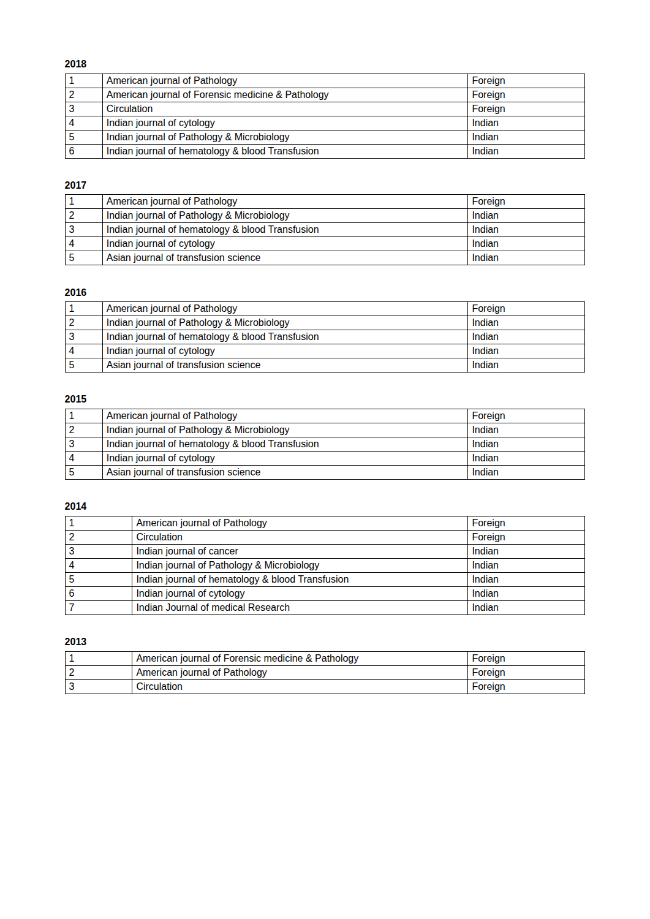2018
| 1 | American journal of Pathology | Foreign |
| 2 | American journal of Forensic medicine & Pathology | Foreign |
| 3 | Circulation | Foreign |
| 4 | Indian journal of cytology | Indian |
| 5 | Indian journal of Pathology & Microbiology | Indian |
| 6 | Indian journal of hematology & blood Transfusion | Indian |
2017
| 1 | American journal of Pathology | Foreign |
| 2 | Indian journal of Pathology & Microbiology | Indian |
| 3 | Indian journal of hematology & blood Transfusion | Indian |
| 4 | Indian journal of cytology | Indian |
| 5 | Asian journal of transfusion science | Indian |
2016
| 1 | American journal of Pathology | Foreign |
| 2 | Indian journal of Pathology & Microbiology | Indian |
| 3 | Indian journal of hematology & blood Transfusion | Indian |
| 4 | Indian journal of cytology | Indian |
| 5 | Asian journal of transfusion science | Indian |
2015
| 1 | American journal of Pathology | Foreign |
| 2 | Indian journal of Pathology & Microbiology | Indian |
| 3 | Indian journal of hematology & blood Transfusion | Indian |
| 4 | Indian journal of cytology | Indian |
| 5 | Asian journal of transfusion science | Indian |
2014
| 1 | American journal of Pathology | Foreign |
| 2 | Circulation | Foreign |
| 3 | Indian journal of cancer | Indian |
| 4 | Indian journal of Pathology & Microbiology | Indian |
| 5 | Indian journal of hematology & blood Transfusion | Indian |
| 6 | Indian journal of cytology | Indian |
| 7 | Indian Journal of medical Research | Indian |
2013
| 1 | American journal of Forensic medicine & Pathology | Foreign |
| 2 | American journal of Pathology | Foreign |
| 3 | Circulation | Foreign |